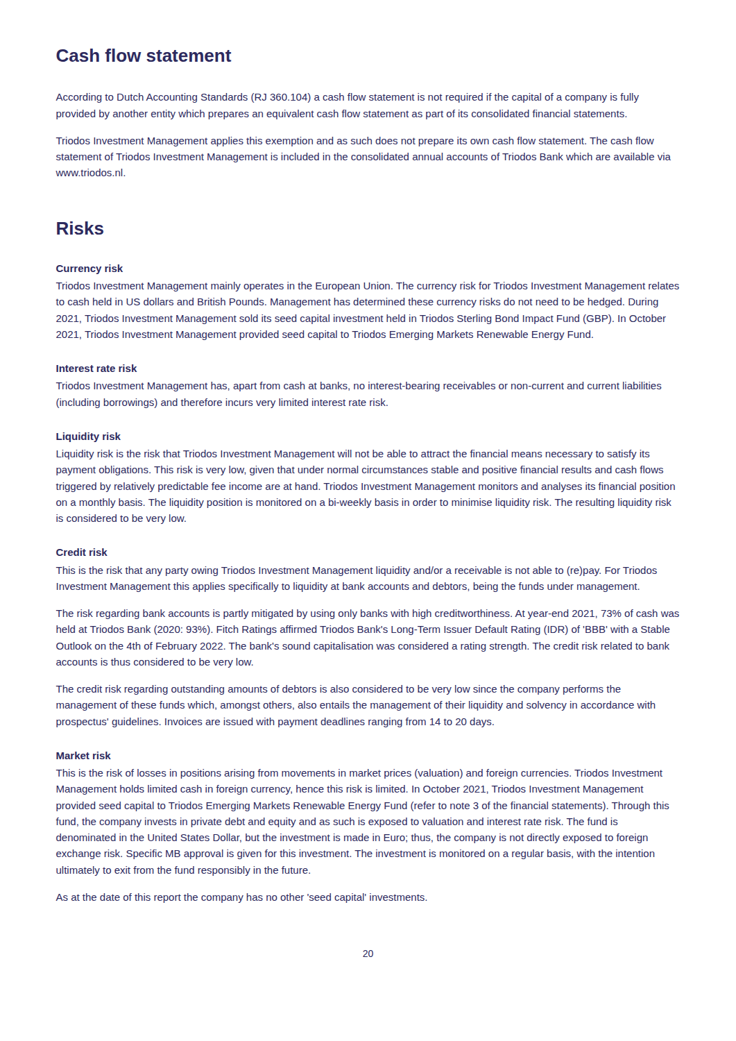Cash flow statement
According to Dutch Accounting Standards (RJ 360.104) a cash flow statement is not required if the capital of a company is fully provided by another entity which prepares an equivalent cash flow statement as part of its consolidated financial statements.
Triodos Investment Management applies this exemption and as such does not prepare its own cash flow statement. The cash flow statement of Triodos Investment Management is included in the consolidated annual accounts of Triodos Bank which are available via www.triodos.nl.
Risks
Currency risk
Triodos Investment Management mainly operates in the European Union. The currency risk for Triodos Investment Management relates to cash held in US dollars and British Pounds. Management has determined these currency risks do not need to be hedged. During 2021, Triodos Investment Management sold its seed capital investment held in Triodos Sterling Bond Impact Fund (GBP). In October 2021, Triodos Investment Management provided seed capital to Triodos Emerging Markets Renewable Energy Fund.
Interest rate risk
Triodos Investment Management has, apart from cash at banks, no interest-bearing receivables or non-current and current liabilities (including borrowings) and therefore incurs very limited interest rate risk.
Liquidity risk
Liquidity risk is the risk that Triodos Investment Management will not be able to attract the financial means necessary to satisfy its payment obligations. This risk is very low, given that under normal circumstances stable and positive financial results and cash flows triggered by relatively predictable fee income are at hand. Triodos Investment Management monitors and analyses its financial position on a monthly basis. The liquidity position is monitored on a bi-weekly basis in order to minimise liquidity risk. The resulting liquidity risk is considered to be very low.
Credit risk
This is the risk that any party owing Triodos Investment Management liquidity and/or a receivable is not able to (re)pay. For Triodos Investment Management this applies specifically to liquidity at bank accounts and debtors, being the funds under management.
The risk regarding bank accounts is partly mitigated by using only banks with high creditworthiness. At year-end 2021, 73% of cash was held at Triodos Bank (2020: 93%). Fitch Ratings affirmed Triodos Bank's Long-Term Issuer Default Rating (IDR) of 'BBB' with a Stable Outlook on the 4th of February 2022. The bank's sound capitalisation was considered a rating strength. The credit risk related to bank accounts is thus considered to be very low.
The credit risk regarding outstanding amounts of debtors is also considered to be very low since the company performs the management of these funds which, amongst others, also entails the management of their liquidity and solvency in accordance with prospectus' guidelines. Invoices are issued with payment deadlines ranging from 14 to 20 days.
Market risk
This is the risk of losses in positions arising from movements in market prices (valuation) and foreign currencies. Triodos Investment Management holds limited cash in foreign currency, hence this risk is limited. In October 2021, Triodos Investment Management provided seed capital to Triodos Emerging Markets Renewable Energy Fund (refer to note 3 of the financial statements). Through this fund, the company invests in private debt and equity and as such is exposed to valuation and interest rate risk. The fund is denominated in the United States Dollar, but the investment is made in Euro; thus, the company is not directly exposed to foreign exchange risk. Specific MB approval is given for this investment. The investment is monitored on a regular basis, with the intention ultimately to exit from the fund responsibly in the future.
As at the date of this report the company has no other 'seed capital' investments.
20